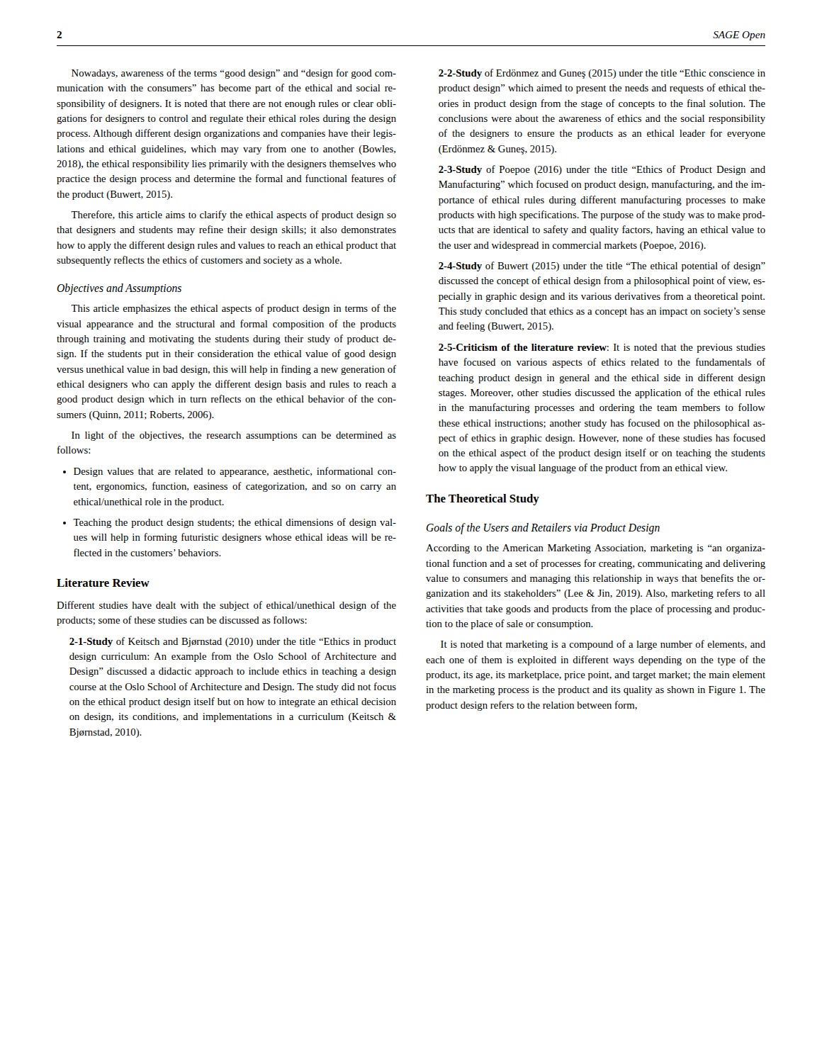2 SAGE Open
Nowadays, awareness of the terms “good design” and “design for good communication with the consumers” has become part of the ethical and social responsibility of designers. It is noted that there are not enough rules or clear obligations for designers to control and regulate their ethical roles during the design process. Although different design organizations and companies have their legislations and ethical guidelines, which may vary from one to another (Bowles, 2018), the ethical responsibility lies primarily with the designers themselves who practice the design process and determine the formal and functional features of the product (Buwert, 2015).
Therefore, this article aims to clarify the ethical aspects of product design so that designers and students may refine their design skills; it also demonstrates how to apply the different design rules and values to reach an ethical product that subsequently reflects the ethics of customers and society as a whole.
Objectives and Assumptions
This article emphasizes the ethical aspects of product design in terms of the visual appearance and the structural and formal composition of the products through training and motivating the students during their study of product design. If the students put in their consideration the ethical value of good design versus unethical value in bad design, this will help in finding a new generation of ethical designers who can apply the different design basis and rules to reach a good product design which in turn reflects on the ethical behavior of the consumers (Quinn, 2011; Roberts, 2006).
In light of the objectives, the research assumptions can be determined as follows:
Design values that are related to appearance, aesthetic, informational content, ergonomics, function, easiness of categorization, and so on carry an ethical/unethical role in the product.
Teaching the product design students; the ethical dimensions of design values will help in forming futuristic designers whose ethical ideas will be reflected in the customers’ behaviors.
Literature Review
Different studies have dealt with the subject of ethical/unethical design of the products; some of these studies can be discussed as follows:
2-1-Study of Keitsch and Bjørnstad (2010) under the title “Ethics in product design curriculum: An example from the Oslo School of Architecture and Design” discussed a didactic approach to include ethics in teaching a design course at the Oslo School of Architecture and Design. The study did not focus on the ethical product design itself but on how to integrate an ethical decision on design, its conditions, and implementations in a curriculum (Keitsch & Bjørnstad, 2010).
2-2-Study of Erdönmez and Guneş (2015) under the title “Ethic conscience in product design” which aimed to present the needs and requests of ethical theories in product design from the stage of concepts to the final solution. The conclusions were about the awareness of ethics and the social responsibility of the designers to ensure the products as an ethical leader for everyone (Erdönmez & Guneş, 2015).
2-3-Study of Poepoe (2016) under the title “Ethics of Product Design and Manufacturing” which focused on product design, manufacturing, and the importance of ethical rules during different manufacturing processes to make products with high specifications. The purpose of the study was to make products that are identical to safety and quality factors, having an ethical value to the user and widespread in commercial markets (Poepoe, 2016).
2-4-Study of Buwert (2015) under the title “The ethical potential of design” discussed the concept of ethical design from a philosophical point of view, especially in graphic design and its various derivatives from a theoretical point. This study concluded that ethics as a concept has an impact on society’s sense and feeling (Buwert, 2015).
2-5-Criticism of the literature review: It is noted that the previous studies have focused on various aspects of ethics related to the fundamentals of teaching product design in general and the ethical side in different design stages. Moreover, other studies discussed the application of the ethical rules in the manufacturing processes and ordering the team members to follow these ethical instructions; another study has focused on the philosophical aspect of ethics in graphic design. However, none of these studies has focused on the ethical aspect of the product design itself or on teaching the students how to apply the visual language of the product from an ethical view.
The Theoretical Study
Goals of the Users and Retailers via Product Design
According to the American Marketing Association, marketing is “an organizational function and a set of processes for creating, communicating and delivering value to consumers and managing this relationship in ways that benefits the organization and its stakeholders” (Lee & Jin, 2019). Also, marketing refers to all activities that take goods and products from the place of processing and production to the place of sale or consumption.
It is noted that marketing is a compound of a large number of elements, and each one of them is exploited in different ways depending on the type of the product, its age, its marketplace, price point, and target market; the main element in the marketing process is the product and its quality as shown in Figure 1. The product design refers to the relation between form,